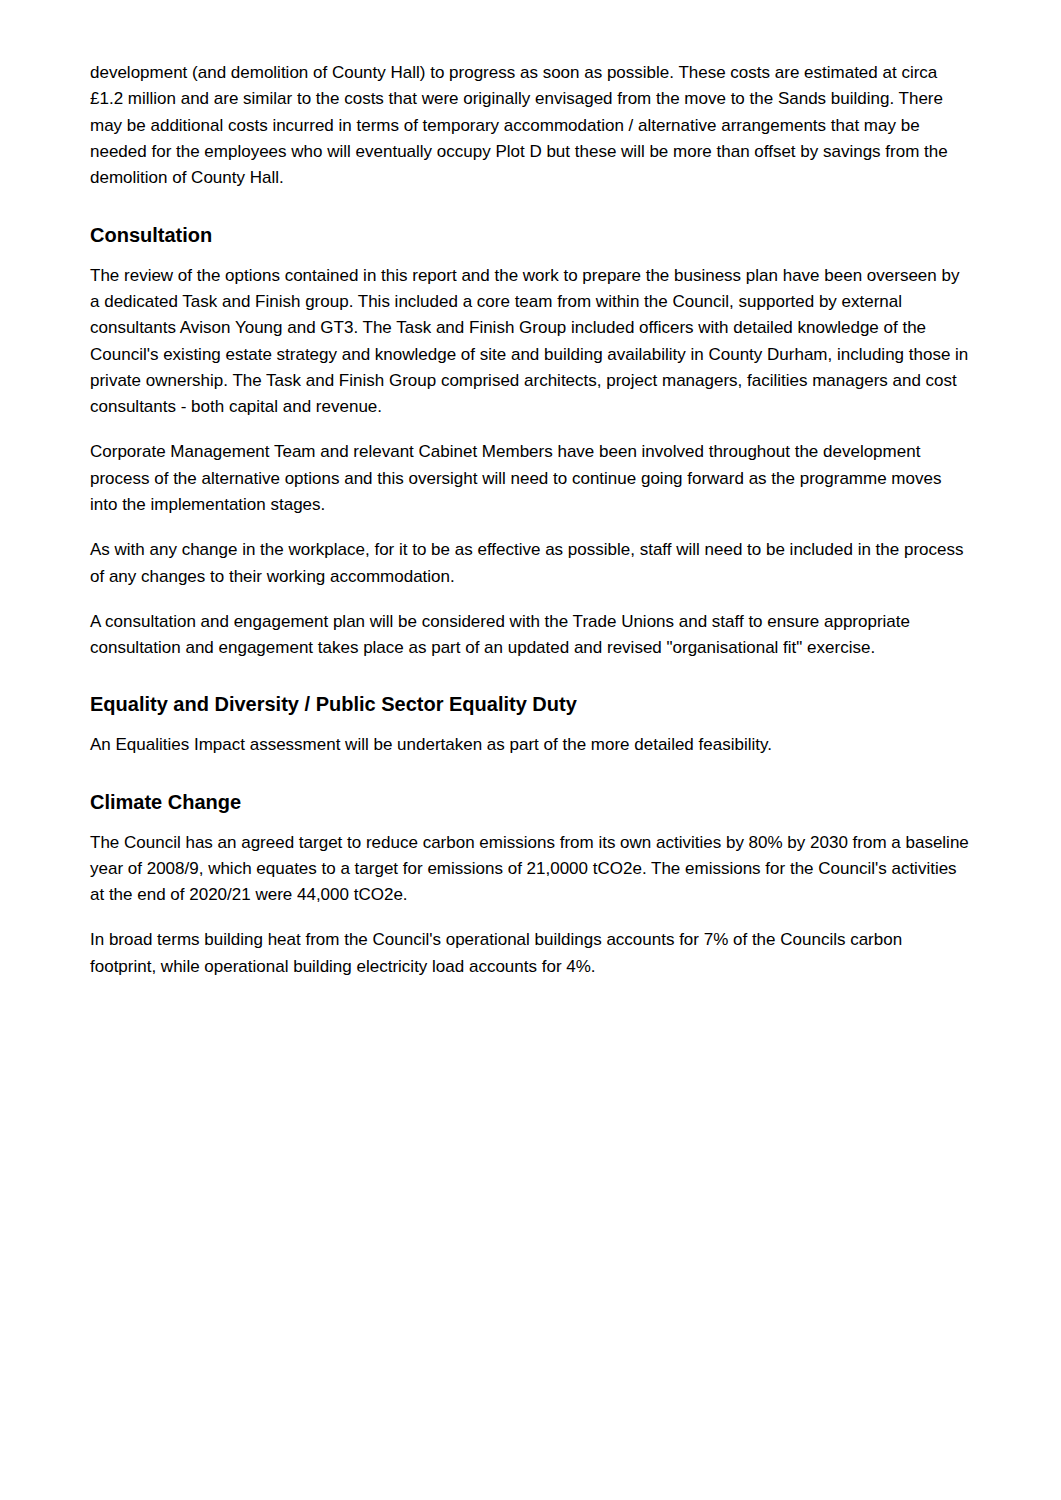development (and demolition of County Hall) to progress as soon as possible. These costs are estimated at circa £1.2 million and are similar to the costs that were originally envisaged from the move to the Sands building. There may be additional costs incurred in terms of temporary accommodation / alternative arrangements that may be needed for the employees who will eventually occupy Plot D but these will be more than offset by savings from the demolition of County Hall.
Consultation
The review of the options contained in this report and the work to prepare the business plan have been overseen by a dedicated Task and Finish group. This included a core team from within the Council, supported by external consultants Avison Young and GT3. The Task and Finish Group included officers with detailed knowledge of the Council's existing estate strategy and knowledge of site and building availability in County Durham, including those in private ownership. The Task and Finish Group comprised architects, project managers, facilities managers and cost consultants - both capital and revenue.
Corporate Management Team and relevant Cabinet Members have been involved throughout the development process of the alternative options and this oversight will need to continue going forward as the programme moves into the implementation stages.
As with any change in the workplace, for it to be as effective as possible, staff will need to be included in the process of any changes to their working accommodation.
A consultation and engagement plan will be considered with the Trade Unions and staff to ensure appropriate consultation and engagement takes place as part of an updated and revised "organisational fit" exercise.
Equality and Diversity / Public Sector Equality Duty
An Equalities Impact assessment will be undertaken as part of the more detailed feasibility.
Climate Change
The Council has an agreed target to reduce carbon emissions from its own activities by 80% by 2030 from a baseline year of 2008/9, which equates to a target for emissions of 21,0000 tCO2e. The emissions for the Council's activities at the end of 2020/21 were 44,000 tCO2e.
In broad terms building heat from the Council's operational buildings accounts for 7% of the Councils carbon footprint, while operational building electricity load accounts for 4%.